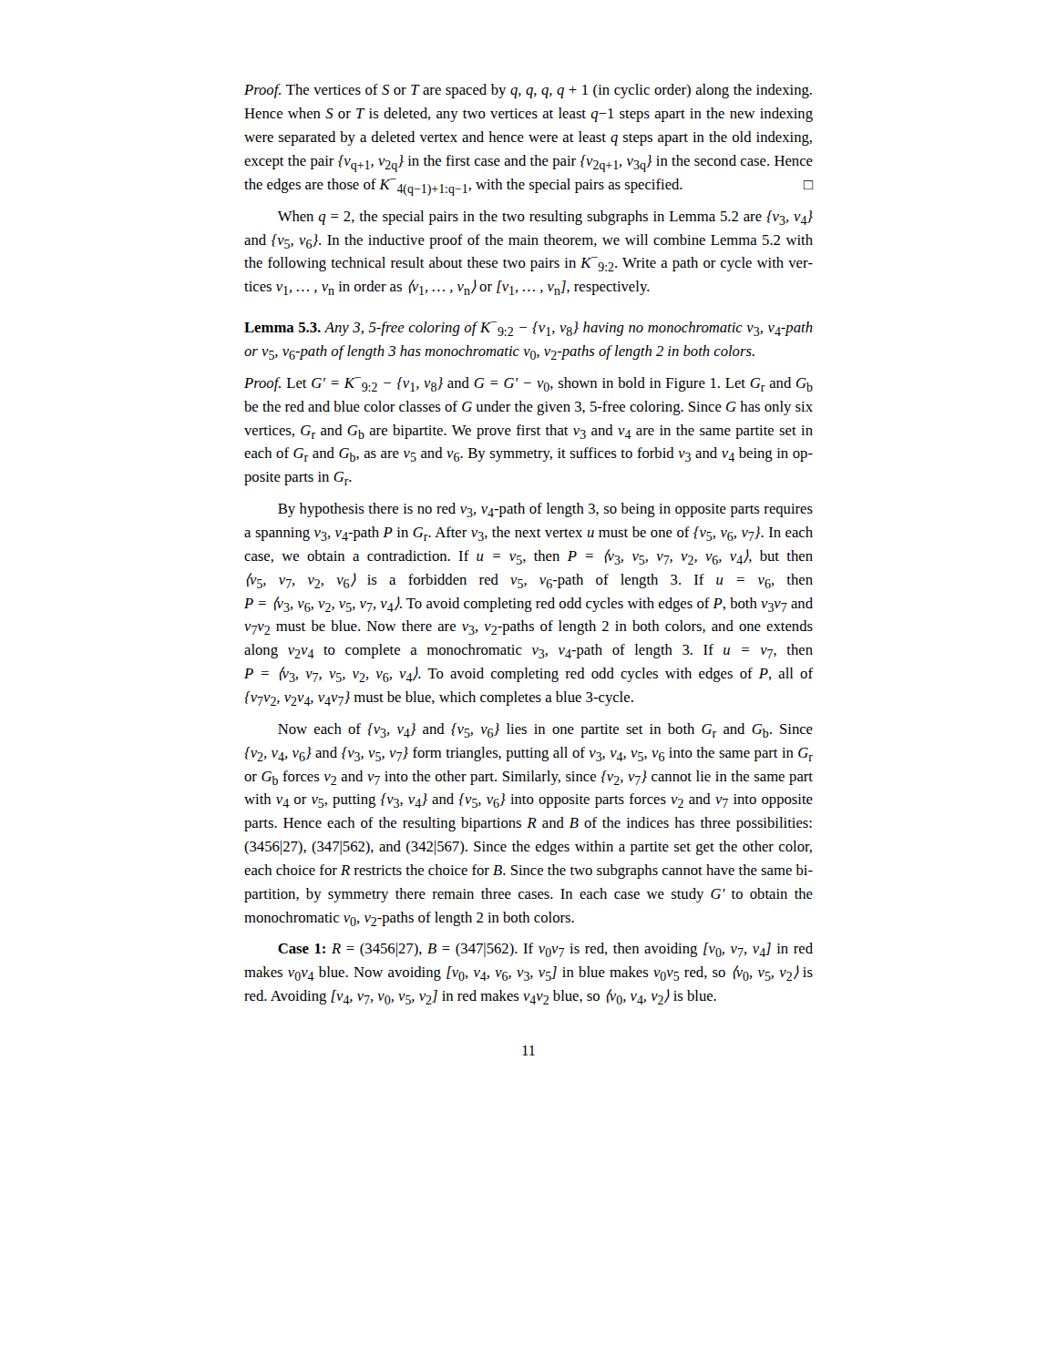Proof. The vertices of S or T are spaced by q, q, q, q + 1 (in cyclic order) along the indexing. Hence when S or T is deleted, any two vertices at least q−1 steps apart in the new indexing were separated by a deleted vertex and hence were at least q steps apart in the old indexing, except the pair {vq+1, v2q} in the first case and the pair {v2q+1, v3q} in the second case. Hence the edges are those of K−4(q−1)+1:q−1, with the special pairs as specified.□
When q = 2, the special pairs in the two resulting subgraphs in Lemma 5.2 are {v3, v4} and {v5, v6}. In the inductive proof of the main theorem, we will combine Lemma 5.2 with the following technical result about these two pairs in K−9:2. Write a path or cycle with vertices v1, … , vn in order as ⟨v1, … , vn⟩ or [v1, … , vn], respectively.
Lemma 5.3. Any 3, 5-free coloring of K−9:2 − {v1, v8} having no monochromatic v3, v4-path or v5, v6-path of length 3 has monochromatic v0, v2-paths of length 2 in both colors.
Proof. Let G′ = K−9:2 − {v1, v8} and G = G′ − v0, shown in bold in Figure 1. Let Gr and Gb be the red and blue color classes of G under the given 3, 5-free coloring. Since G has only six vertices, Gr and Gb are bipartite. We prove first that v3 and v4 are in the same partite set in each of Gr and Gb, as are v5 and v6. By symmetry, it suffices to forbid v3 and v4 being in opposite parts in Gr.
By hypothesis there is no red v3, v4-path of length 3, so being in opposite parts requires a spanning v3, v4-path P in Gr. After v3, the next vertex u must be one of {v5, v6, v7}. In each case, we obtain a contradiction. If u = v5, then P = ⟨v3, v5, v7, v2, v6, v4⟩, but then ⟨v5, v7, v2, v6⟩ is a forbidden red v5, v6-path of length 3. If u = v6, then P = ⟨v3, v6, v2, v5, v7, v4⟩. To avoid completing red odd cycles with edges of P, both v3v7 and v7v2 must be blue. Now there are v3, v2-paths of length 2 in both colors, and one extends along v2v4 to complete a monochromatic v3, v4-path of length 3. If u = v7, then P = ⟨v3, v7, v5, v2, v6, v4⟩. To avoid completing red odd cycles with edges of P, all of {v7v2, v2v4, v4v7} must be blue, which completes a blue 3-cycle.
Now each of {v3, v4} and {v5, v6} lies in one partite set in both Gr and Gb. Since {v2, v4, v6} and {v3, v5, v7} form triangles, putting all of v3, v4, v5, v6 into the same part in Gr or Gb forces v2 and v7 into the other part. Similarly, since {v2, v7} cannot lie in the same part with v4 or v5, putting {v3, v4} and {v5, v6} into opposite parts forces v2 and v7 into opposite parts. Hence each of the resulting bipartions R and B of the indices has three possibilities: (3456|27), (347|562), and (342|567). Since the edges within a partite set get the other color, each choice for R restricts the choice for B. Since the two subgraphs cannot have the same bipartition, by symmetry there remain three cases. In each case we study G′ to obtain the monochromatic v0, v2-paths of length 2 in both colors.
Case 1: R = (3456|27), B = (347|562). If v0v7 is red, then avoiding [v0, v7, v4] in red makes v0v4 blue. Now avoiding [v0, v4, v6, v3, v5] in blue makes v0v5 red, so ⟨v0, v5, v2⟩ is red. Avoiding [v4, v7, v0, v5, v2] in red makes v4v2 blue, so ⟨v0, v4, v2⟩ is blue.
11